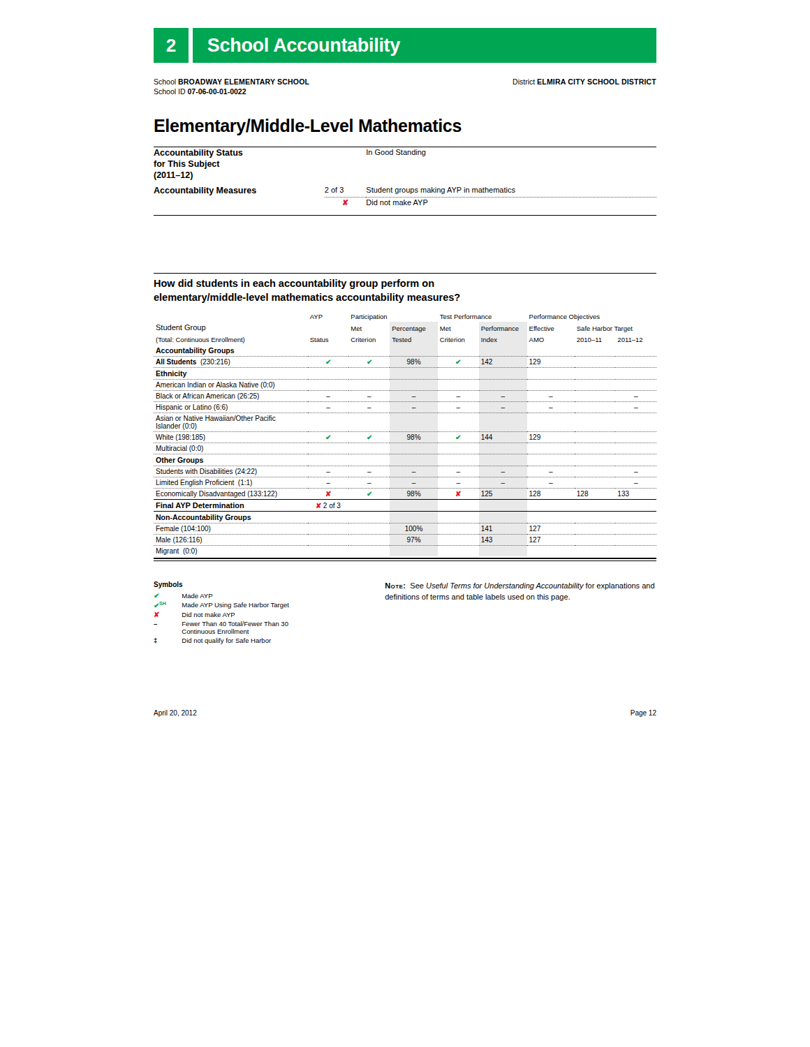2
School Accountability
School BROADWAY ELEMENTARY SCHOOL
District ELMIRA CITY SCHOOL DISTRICT
School ID 07-06-00-01-0022
Elementary/Middle-Level Mathematics
| Accountability Status for This Subject (2011–12) | | In Good Standing |
| Accountability Measures | 2 of 3 | Student groups making AYP in mathematics |
| | ✘ | Did not make AYP |
How did students in each accountability group perform on
elementary/middle-level mathematics accountability measures?
| | AYP | Participation | Test Performance | Performance Objectives |
| --- | --- | --- | --- | --- |
| Student Group | | Met | Percentage | Met | Performance | Effective | Safe Harbor Target |
| (Total: Continuous Enrollment) | Status | Criterion | Tested | Criterion | Index | AMO | 2010–11 | 2011–12 |
| Accountability Groups | | | | | | | | |
| All Students (230:216) | ✔ | ✔ | 98% | ✔ | 142 | 129 | | |
| Ethnicity | | | | | | | | |
| American Indian or Alaska Native (0:0) | | | | | | | | |
| Black or African American (26:25) | – | – | – | – | – | – | | – |
| Hispanic or Latino (6:6) | – | – | – | – | – | – | | – |
| Asian or Native Hawaiian/Other Pacific Islander (0:0) | | | | | | | | |
| White (198:185) | ✔ | ✔ | 98% | ✔ | 144 | 129 | | |
| Multiracial (0:0) | | | | | | | | |
| Other Groups | | | | | | | | |
| Students with Disabilities (24:22) | – | – | – | – | – | – | | – |
| Limited English Proficient (1:1) | – | – | – | – | – | – | | – |
| Economically Disadvantaged (133:122) | ✘ | ✔ | 98% | ✘ | 125 | 128 | 128 | 133 |
| Final AYP Determination | ✘ 2 of 3 | | | | | | | |
| Non-Accountability Groups | | | | | | | | |
| Female (104:100) | | | 100% | | 141 | 127 | | |
| Male (126:116) | | | 97% | | 143 | 127 | | |
| Migrant (0:0) | | | | | | | | |
Symbols
| ✔ | Made AYP |
| ✔ SH | Made AYP Using Safe Harbor Target |
| ✘ | Did not make AYP |
| – | Fewer Than 40 Total/Fewer Than 30 Continuous Enrollment |
| ‡ | Did not qualify for Safe Harbor |
Note: See Useful Terms for Understanding Accountability for explanations and definitions of terms and table labels used on this page.
April 20, 2012
Page 12